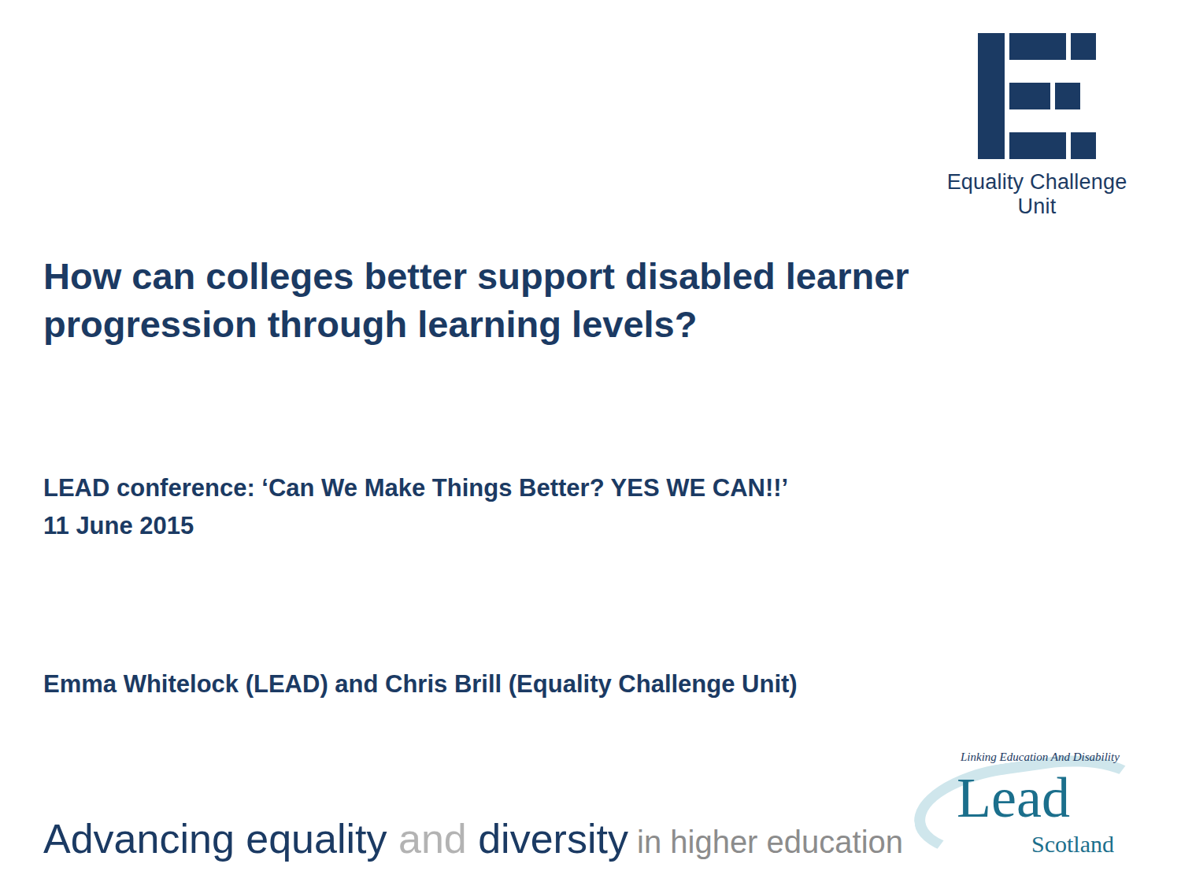Equality Challenge Unit
How can colleges better support disabled learner progression through learning levels?
LEAD conference: ‘Can We Make Things Better? YES WE CAN!!’
11 June 2015
Emma Whitelock (LEAD) and Chris Brill (Equality Challenge Unit)
Advancing equality and diversity in higher education
Linking Education And Disability
Lead
Scotland